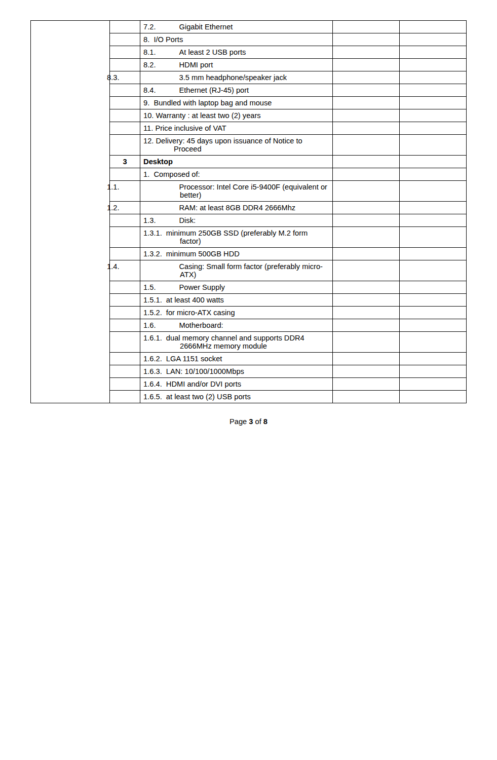| | | 7.2. Gigabit Ethernet | | |
| | 8. I/O Ports | | |
| | 8.1. At least 2 USB ports | | |
| | 8.2. HDMI port | | |
| | 8.3. 3.5 mm headphone/speaker jack | | |
| | 8.4. Ethernet (RJ-45) port | | |
| | 9. Bundled with laptop bag and mouse | | |
| | 10. Warranty : at least two (2) years | | |
| | 11. Price inclusive of VAT | | |
| | 12. Delivery: 45 days upon issuance of Notice to Proceed | | |
| 3 | Desktop | | |
| | 1. Composed of: | | |
| | 1.1. Processor: Intel Core i5-9400F (equivalent or better) | | |
| | 1.2. RAM: at least 8GB DDR4 2666Mhz | | |
| | 1.3. Disk: | | |
| | 1.3.1. minimum 250GB SSD (preferably M.2 form factor) | | |
| | 1.3.2. minimum 500GB HDD | | |
| | 1.4. Casing: Small form factor (preferably micro-ATX) | | |
| | 1.5. Power Supply | | |
| | 1.5.1. at least 400 watts | | |
| | 1.5.2. for micro-ATX casing | | |
| | 1.6. Motherboard: | | |
| | 1.6.1. dual memory channel and supports DDR4 2666MHz memory module | | |
| | 1.6.2. LGA 1151 socket | | |
| | 1.6.3. LAN: 10/100/1000Mbps | | |
| | 1.6.4. HDMI and/or DVI ports | | |
| | 1.6.5. at least two (2) USB ports | | |
Page 3 of 8